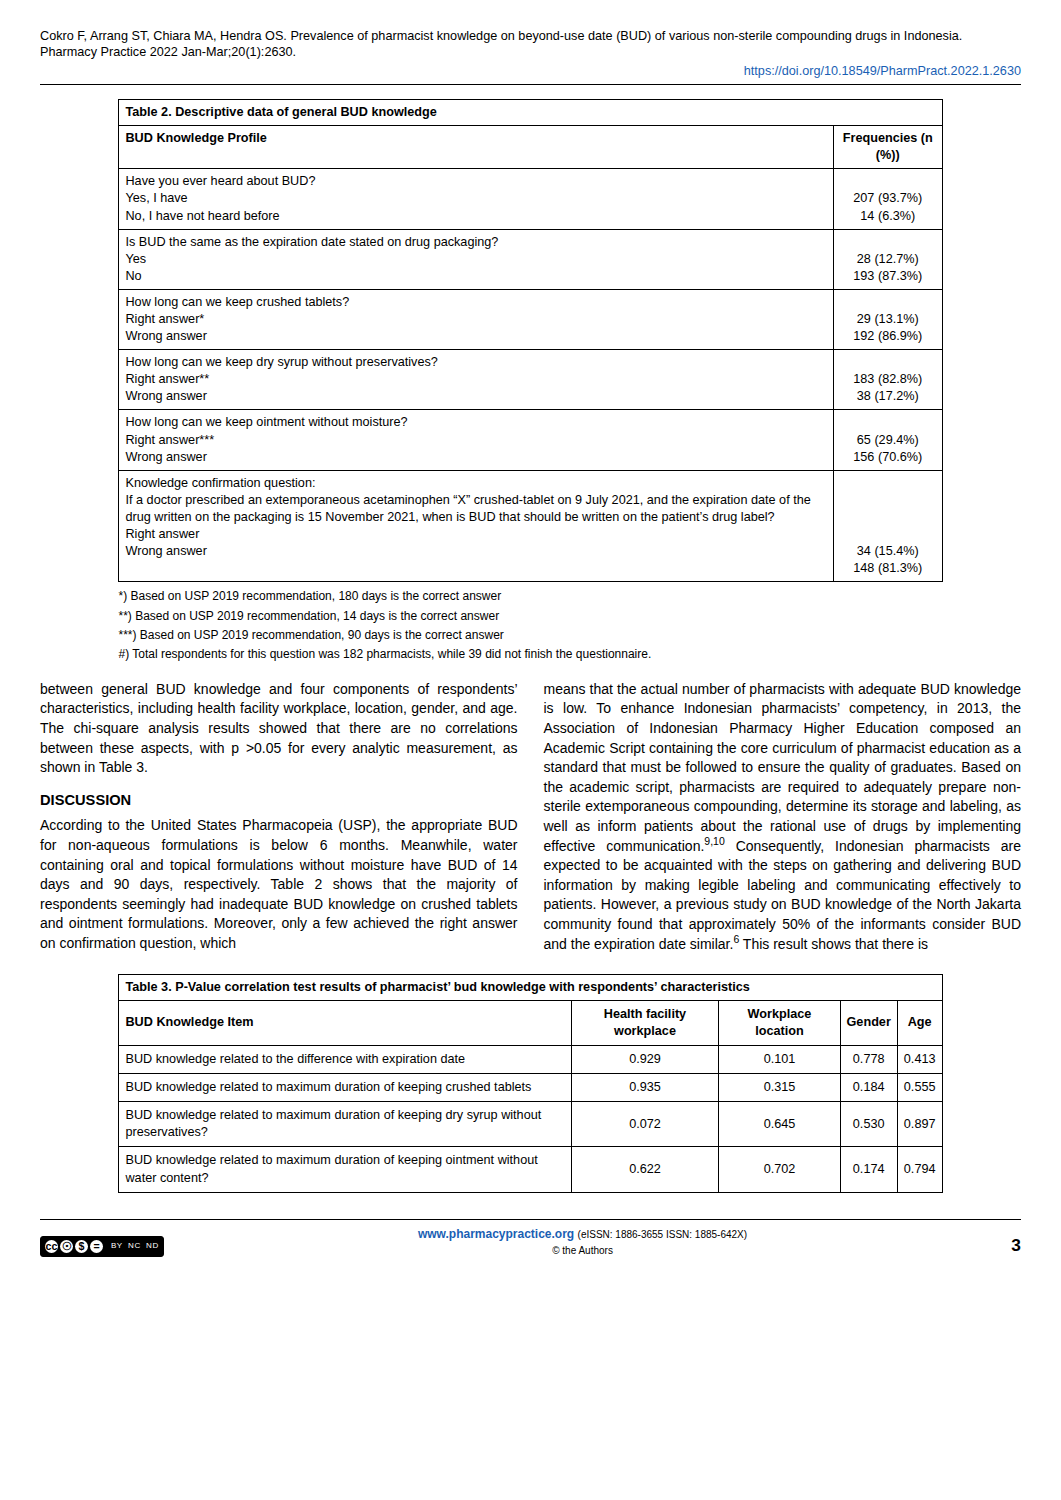Cokro F, Arrang ST, Chiara MA, Hendra OS. Prevalence of pharmacist knowledge on beyond-use date (BUD) of various non-sterile compounding drugs in Indonesia. Pharmacy Practice 2022 Jan-Mar;20(1):2630.
https://doi.org/10.18549/PharmPract.2022.1.2630
Table 2. Descriptive data of general BUD knowledge
| BUD Knowledge Profile | Frequencies (n (%)) |
| --- | --- |
| Have you ever heard about BUD? Yes, I have No, I have not heard before | 207 (93.7%) 14 (6.3%) |
| Is BUD the same as the expiration date stated on drug packaging? Yes No | 28 (12.7%) 193 (87.3%) |
| How long can we keep crushed tablets? Right answer* Wrong answer | 29 (13.1%) 192 (86.9%) |
| How long can we keep dry syrup without preservatives? Right answer** Wrong answer | 183 (82.8%) 38 (17.2%) |
| How long can we keep ointment without moisture? Right answer*** Wrong answer | 65 (29.4%) 156 (70.6%) |
| Knowledge confirmation question: If a doctor prescribed an extemporaneous acetaminophen “X” crushed-tablet on 9 July 2021, and the expiration date of the drug written on the packaging is 15 November 2021, when is BUD that should be written on the patient’s drug label? Right answer Wrong answer | 34 (15.4%) 148 (81.3%) |
*) Based on USP 2019 recommendation, 180 days is the correct answer
**) Based on USP 2019 recommendation, 14 days is the correct answer
***) Based on USP 2019 recommendation, 90 days is the correct answer
#) Total respondents for this question was 182 pharmacists, while 39 did not finish the questionnaire.
between general BUD knowledge and four components of respondents’ characteristics, including health facility workplace, location, gender, and age. The chi-square analysis results showed that there are no correlations between these aspects, with p >0.05 for every analytic measurement, as shown in Table 3.
Discussion
According to the United States Pharmacopeia (USP), the appropriate BUD for non-aqueous formulations is below 6 months. Meanwhile, water containing oral and topical formulations without moisture have BUD of 14 days and 90 days, respectively. Table 2 shows that the majority of respondents seemingly had inadequate BUD knowledge on crushed tablets and ointment formulations. Moreover, only a few achieved the right answer on confirmation question, which
means that the actual number of pharmacists with adequate BUD knowledge is low. To enhance Indonesian pharmacists’ competency, in 2013, the Association of Indonesian Pharmacy Higher Education composed an Academic Script containing the core curriculum of pharmacist education as a standard that must be followed to ensure the quality of graduates. Based on the academic script, pharmacists are required to adequately prepare non-sterile extemporaneous compounding, determine its storage and labeling, as well as inform patients about the rational use of drugs by implementing effective communication.9,10 Consequently, Indonesian pharmacists are expected to be acquainted with the steps on gathering and delivering BUD information by making legible labeling and communicating effectively to patients. However, a previous study on BUD knowledge of the North Jakarta community found that approximately 50% of the informants consider BUD and the expiration date similar.6 This result shows that there is
Table 3. P-Value correlation test results of pharmacist’ bud knowledge with respondents’ characteristics
| BUD Knowledge Item | Health facility workplace | Workplace location | Gender | Age |
| --- | --- | --- | --- | --- |
| BUD knowledge related to the difference with expiration date | 0.929 | 0.101 | 0.778 | 0.413 |
| BUD knowledge related to maximum duration of keeping crushed tablets | 0.935 | 0.315 | 0.184 | 0.555 |
| BUD knowledge related to maximum duration of keeping dry syrup without preservatives? | 0.072 | 0.645 | 0.530 | 0.897 |
| BUD knowledge related to maximum duration of keeping ointment without water content? | 0.622 | 0.702 | 0.174 | 0.794 |
cc☉$=
BY NC ND
www.pharmacypractice.org (eISSN: 1886-3655 ISSN: 1885-642X)
© the Authors
3